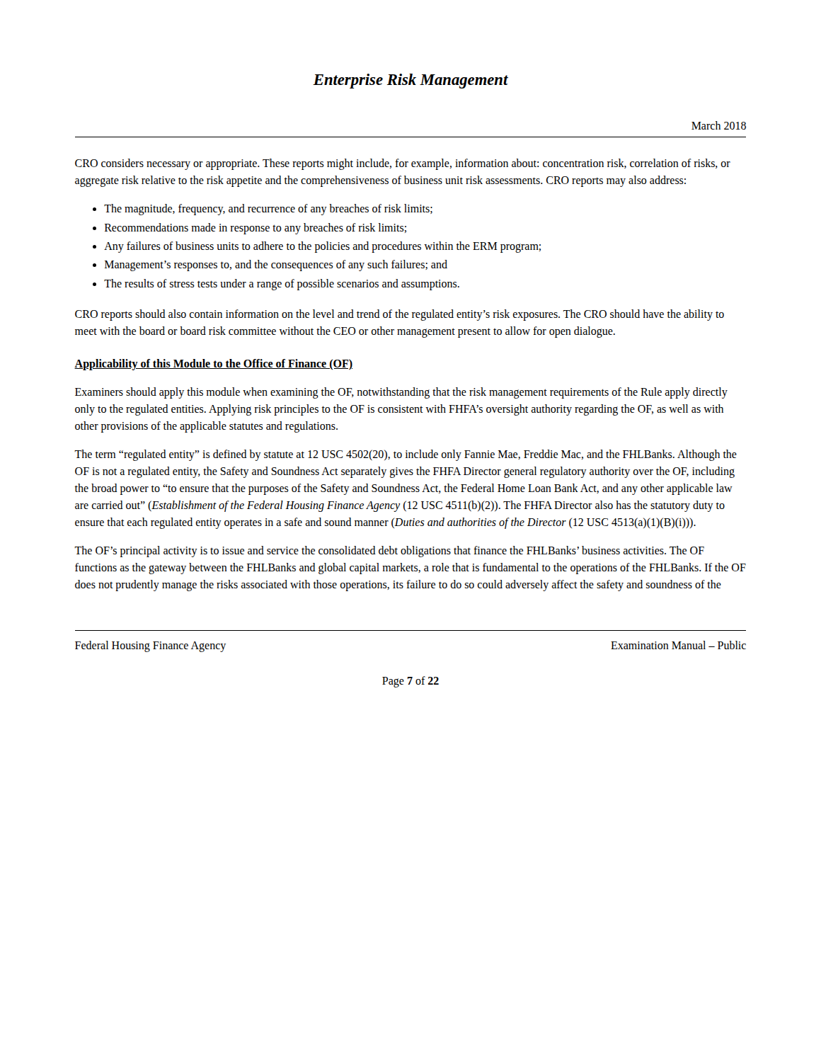Enterprise Risk Management
March 2018
CRO considers necessary or appropriate. These reports might include, for example, information about: concentration risk, correlation of risks, or aggregate risk relative to the risk appetite and the comprehensiveness of business unit risk assessments. CRO reports may also address:
The magnitude, frequency, and recurrence of any breaches of risk limits;
Recommendations made in response to any breaches of risk limits;
Any failures of business units to adhere to the policies and procedures within the ERM program;
Management’s responses to, and the consequences of any such failures; and
The results of stress tests under a range of possible scenarios and assumptions.
CRO reports should also contain information on the level and trend of the regulated entity’s risk exposures. The CRO should have the ability to meet with the board or board risk committee without the CEO or other management present to allow for open dialogue.
Applicability of this Module to the Office of Finance (OF)
Examiners should apply this module when examining the OF, notwithstanding that the risk management requirements of the Rule apply directly only to the regulated entities. Applying risk principles to the OF is consistent with FHFA’s oversight authority regarding the OF, as well as with other provisions of the applicable statutes and regulations.
The term “regulated entity” is defined by statute at 12 USC 4502(20), to include only Fannie Mae, Freddie Mac, and the FHLBanks. Although the OF is not a regulated entity, the Safety and Soundness Act separately gives the FHFA Director general regulatory authority over the OF, including the broad power to “to ensure that the purposes of the Safety and Soundness Act, the Federal Home Loan Bank Act, and any other applicable law are carried out” (Establishment of the Federal Housing Finance Agency (12 USC 4511(b)(2)). The FHFA Director also has the statutory duty to ensure that each regulated entity operates in a safe and sound manner (Duties and authorities of the Director (12 USC 4513(a)(1)(B)(i))).
The OF’s principal activity is to issue and service the consolidated debt obligations that finance the FHLBanks’ business activities. The OF functions as the gateway between the FHLBanks and global capital markets, a role that is fundamental to the operations of the FHLBanks. If the OF does not prudently manage the risks associated with those operations, its failure to do so could adversely affect the safety and soundness of the
Federal Housing Finance Agency Examination Manual – Public
Page 7 of 22